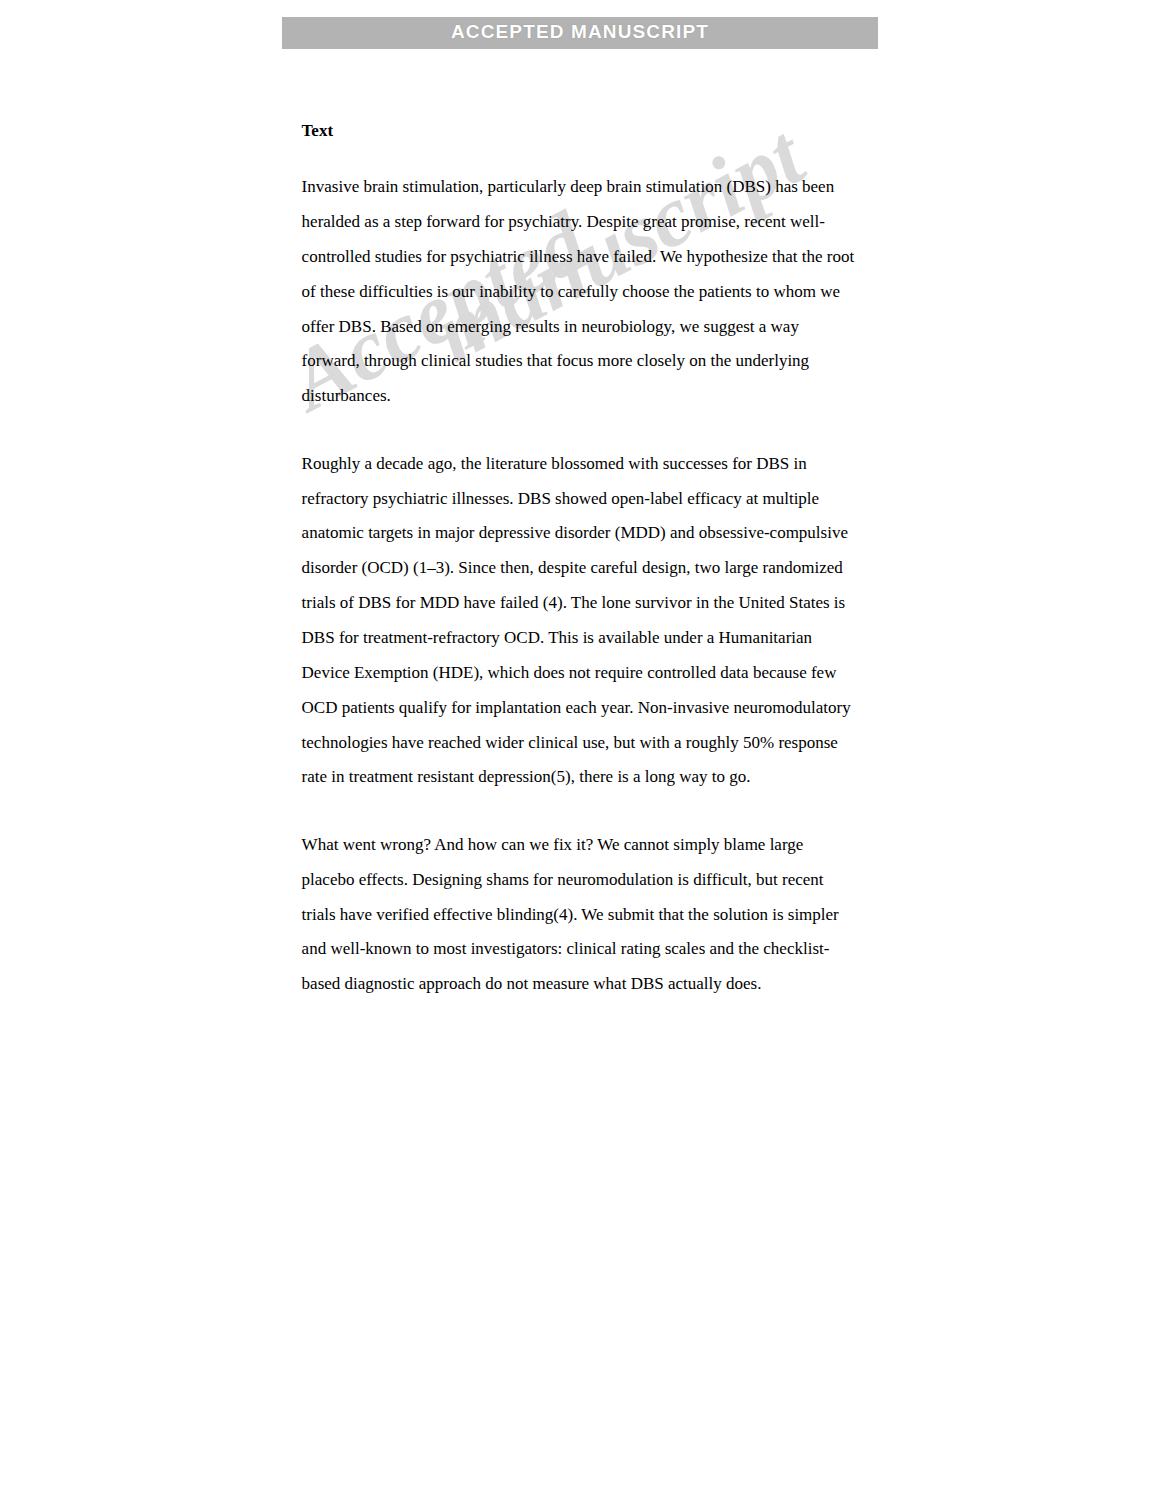ACCEPTED MANUSCRIPT
Accepted
manuscript
Text
Invasive brain stimulation, particularly deep brain stimulation (DBS) has been heralded as a step forward for psychiatry. Despite great promise, recent well-controlled studies for psychiatric illness have failed. We hypothesize that the root of these difficulties is our inability to carefully choose the patients to whom we offer DBS. Based on emerging results in neurobiology, we suggest a way forward, through clinical studies that focus more closely on the underlying disturbances.
Roughly a decade ago, the literature blossomed with successes for DBS in refractory psychiatric illnesses. DBS showed open-label efficacy at multiple anatomic targets in major depressive disorder (MDD) and obsessive-compulsive disorder (OCD) (1–3). Since then, despite careful design, two large randomized trials of DBS for MDD have failed (4). The lone survivor in the United States is DBS for treatment-refractory OCD. This is available under a Humanitarian Device Exemption (HDE), which does not require controlled data because few OCD patients qualify for implantation each year. Non-invasive neuromodulatory technologies have reached wider clinical use, but with a roughly 50% response rate in treatment resistant depression(5), there is a long way to go.
What went wrong? And how can we fix it? We cannot simply blame large placebo effects. Designing shams for neuromodulation is difficult, but recent trials have verified effective blinding(4). We submit that the solution is simpler and well-known to most investigators: clinical rating scales and the checklist-based diagnostic approach do not measure what DBS actually does.